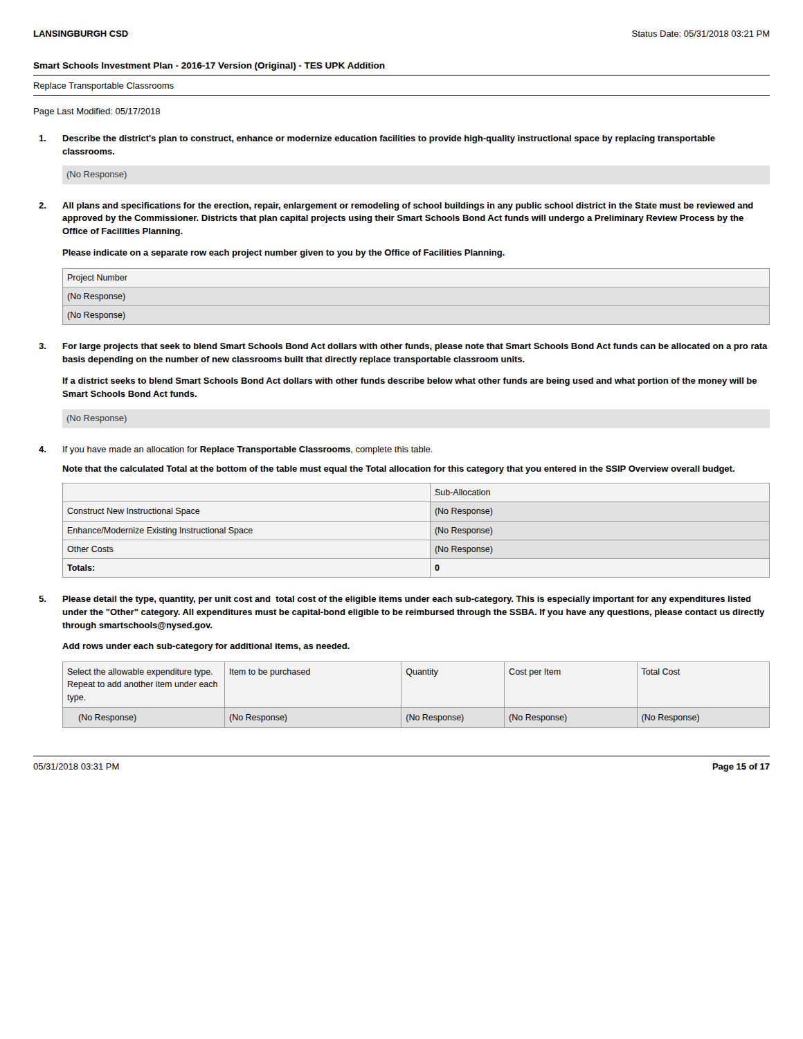LANSINGBURGH CSD
Status Date: 05/31/2018 03:21 PM
Smart Schools Investment Plan - 2016-17 Version (Original) - TES UPK Addition
Replace Transportable Classrooms
Page Last Modified: 05/17/2018
Describe the district's plan to construct, enhance or modernize education facilities to provide high-quality instructional space by replacing transportable classrooms.
(No Response)
All plans and specifications for the erection, repair, enlargement or remodeling of school buildings in any public school district in the State must be reviewed and approved by the Commissioner. Districts that plan capital projects using their Smart Schools Bond Act funds will undergo a Preliminary Review Process by the Office of Facilities Planning.
Please indicate on a separate row each project number given to you by the Office of Facilities Planning.
| Project Number |
| --- |
| (No Response) |
| (No Response) |
For large projects that seek to blend Smart Schools Bond Act dollars with other funds, please note that Smart Schools Bond Act funds can be allocated on a pro rata basis depending on the number of new classrooms built that directly replace transportable classroom units.
If a district seeks to blend Smart Schools Bond Act dollars with other funds describe below what other funds are being used and what portion of the money will be Smart Schools Bond Act funds.
(No Response)
If you have made an allocation for Replace Transportable Classrooms, complete this table.
Note that the calculated Total at the bottom of the table must equal the Total allocation for this category that you entered in the SSIP Overview overall budget.
| | Sub-Allocation |
| --- | --- |
| Construct New Instructional Space | (No Response) |
| Enhance/Modernize Existing Instructional Space | (No Response) |
| Other Costs | (No Response) |
| Totals: | 0 |
Please detail the type, quantity, per unit cost and total cost of the eligible items under each sub-category. This is especially important for any expenditures listed under the "Other" category. All expenditures must be capital-bond eligible to be reimbursed through the SSBA. If you have any questions, please contact us directly through smartschools@nysed.gov.
Add rows under each sub-category for additional items, as needed.
| Select the allowable expenditure type. Repeat to add another item under each type. | Item to be purchased | Quantity | Cost per Item | Total Cost |
| --- | --- | --- | --- | --- |
| (No Response) | (No Response) | (No Response) | (No Response) | (No Response) |
05/31/2018 03:31 PM
Page 15 of 17